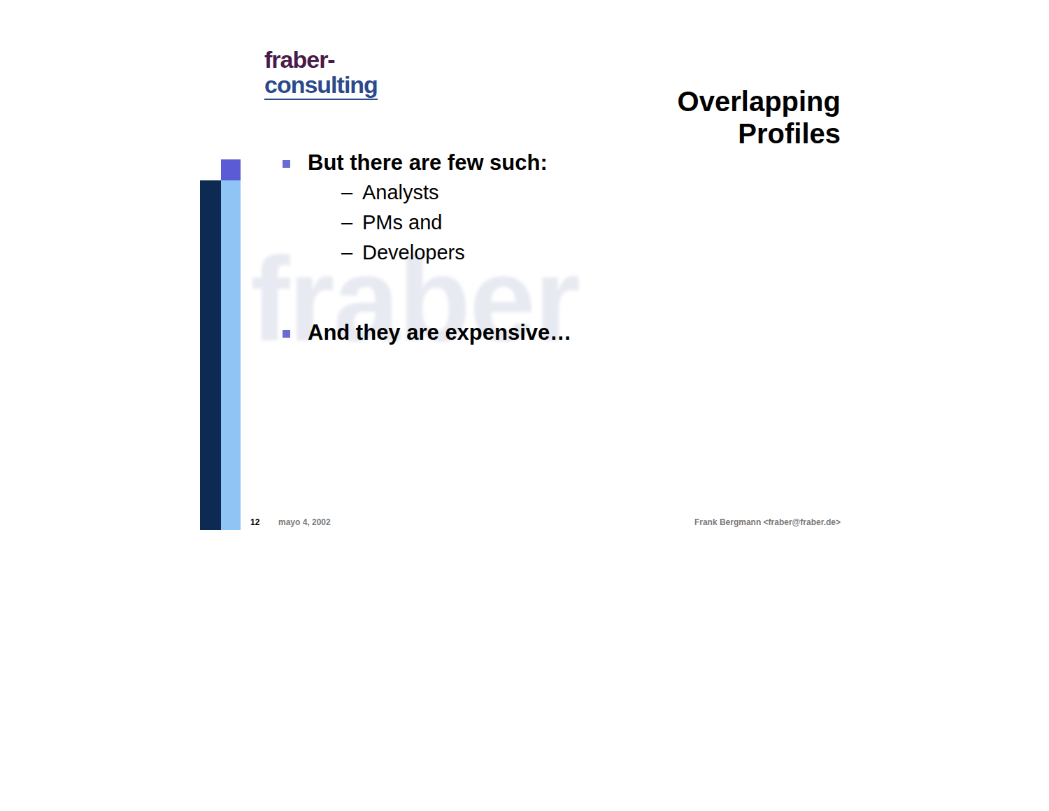fraber
fraber-
consulting
Overlapping
Profiles
But there are few such:
Analysts
PMs and
Developers
And they are expensive…
12 mayo 4, 2002 Frank Bergmann <fraber@fraber.de>